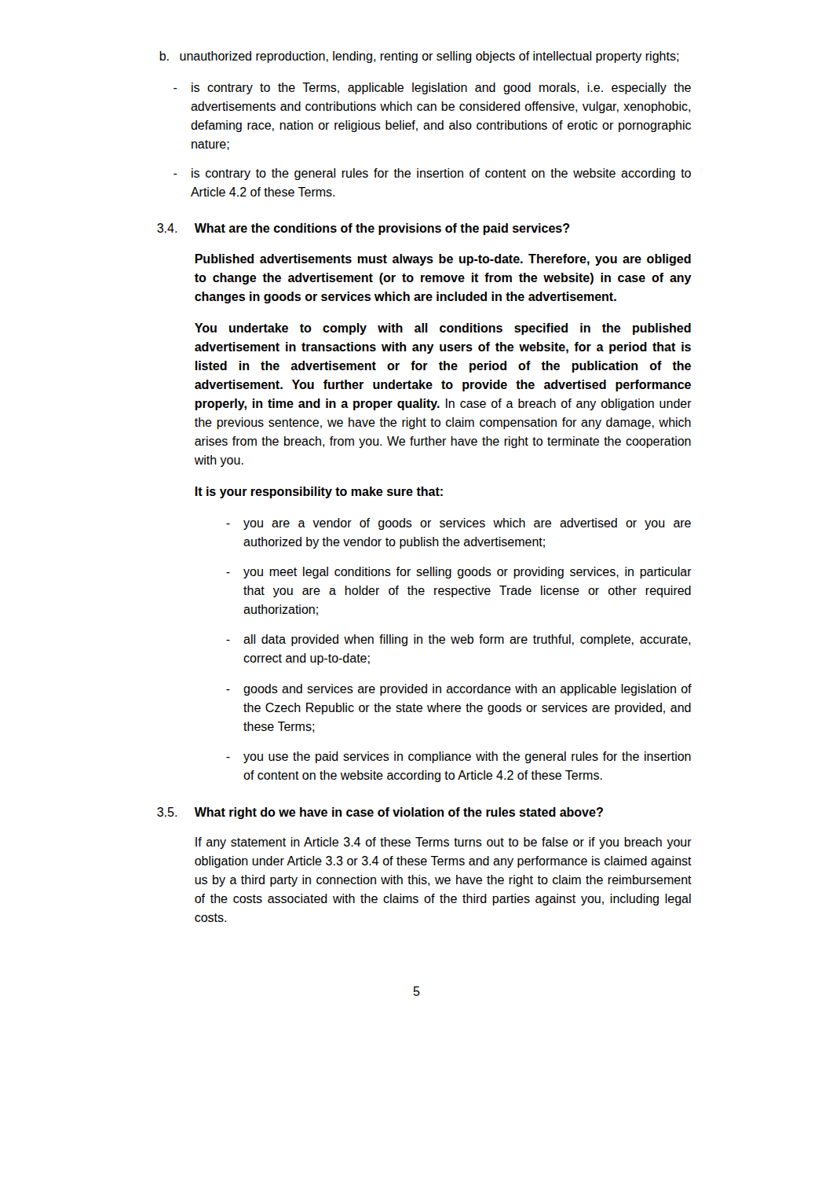unauthorized reproduction, lending, renting or selling objects of intellectual property rights;
is contrary to the Terms, applicable legislation and good morals, i.e. especially the advertisements and contributions which can be considered offensive, vulgar, xenophobic, defaming race, nation or religious belief, and also contributions of erotic or pornographic nature;
is contrary to the general rules for the insertion of content on the website according to Article 4.2 of these Terms.
3.4.
What are the conditions of the provisions of the paid services?
Published advertisements must always be up-to-date. Therefore, you are obliged to change the advertisement (or to remove it from the website) in case of any changes in goods or services which are included in the advertisement.
You undertake to comply with all conditions specified in the published advertisement in transactions with any users of the website, for a period that is listed in the advertisement or for the period of the publication of the advertisement. You further undertake to provide the advertised performance properly, in time and in a proper quality. In case of a breach of any obligation under the previous sentence, we have the right to claim compensation for any damage, which arises from the breach, from you. We further have the right to terminate the cooperation with you.
It is your responsibility to make sure that:
you are a vendor of goods or services which are advertised or you are authorized by the vendor to publish the advertisement;
you meet legal conditions for selling goods or providing services, in particular that you are a holder of the respective Trade license or other required authorization;
all data provided when filling in the web form are truthful, complete, accurate, correct and up-to-date;
goods and services are provided in accordance with an applicable legislation of the Czech Republic or the state where the goods or services are provided, and these Terms;
you use the paid services in compliance with the general rules for the insertion of content on the website according to Article 4.2 of these Terms.
3.5.
What right do we have in case of violation of the rules stated above?
If any statement in Article 3.4 of these Terms turns out to be false or if you breach your obligation under Article 3.3 or 3.4 of these Terms and any performance is claimed against us by a third party in connection with this, we have the right to claim the reimbursement of the costs associated with the claims of the third parties against you, including legal costs.
5